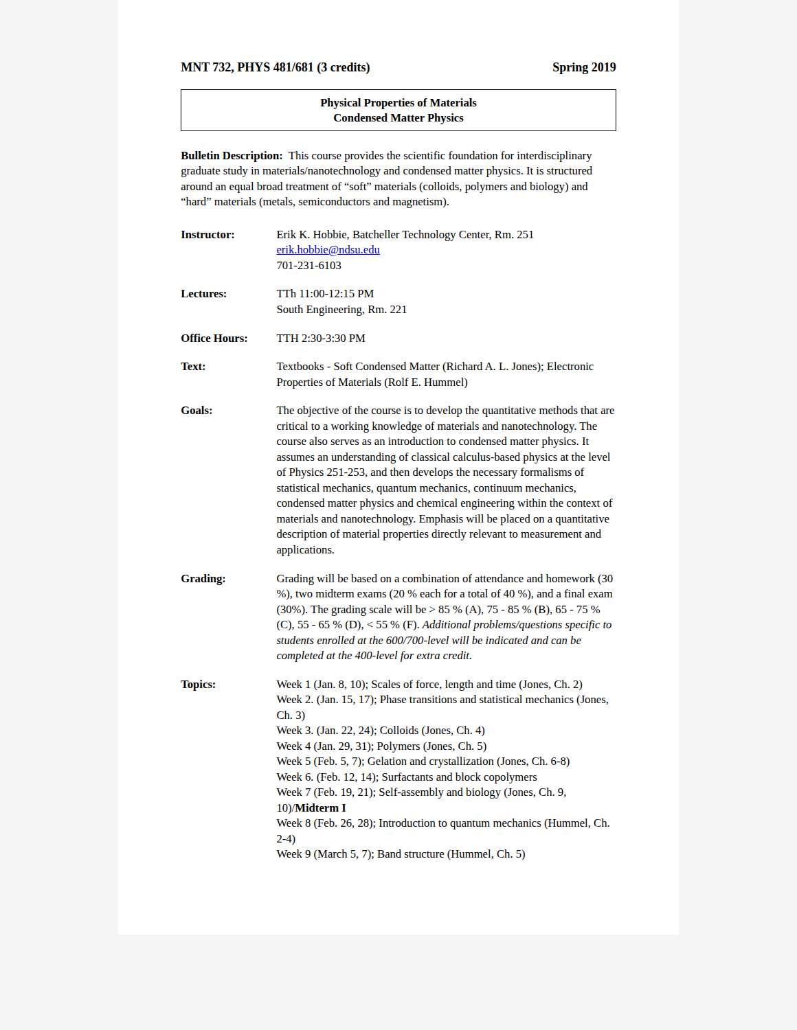MNT 732, PHYS 481/681 (3 credits) Spring 2019
Physical Properties of Materials
Condensed Matter Physics
Bulletin Description: This course provides the scientific foundation for interdisciplinary graduate study in materials/nanotechnology and condensed matter physics. It is structured around an equal broad treatment of “soft” materials (colloids, polymers and biology) and “hard” materials (metals, semiconductors and magnetism).
| Instructor: | Erik K. Hobbie, Batcheller Technology Center, Rm. 251 erik.hobbie@ndsu.edu 701-231-6103 |
| Lectures: | TTh 11:00-12:15 PM South Engineering, Rm. 221 |
| Office Hours: | TTH 2:30-3:30 PM |
| Text: | Textbooks - Soft Condensed Matter (Richard A. L. Jones); Electronic Properties of Materials (Rolf E. Hummel) |
| Goals: | The objective of the course is to develop the quantitative methods that are critical to a working knowledge of materials and nanotechnology. The course also serves as an introduction to condensed matter physics. It assumes an understanding of classical calculus-based physics at the level of Physics 251-253, and then develops the necessary formalisms of statistical mechanics, quantum mechanics, continuum mechanics, condensed matter physics and chemical engineering within the context of materials and nanotechnology. Emphasis will be placed on a quantitative description of material properties directly relevant to measurement and applications. |
| Grading: | Grading will be based on a combination of attendance and homework (30 %), two midterm exams (20 % each for a total of 40 %), and a final exam (30%). The grading scale will be > 85 % (A), 75 - 85 % (B), 65 - 75 % (C), 55 - 65 % (D), < 55 % (F). Additional problems/questions specific to students enrolled at the 600/700-level will be indicated and can be completed at the 400-level for extra credit. |
| Topics: | Week 1 (Jan. 8, 10); Scales of force, length and time (Jones, Ch. 2) Week 2. (Jan. 15, 17); Phase transitions and statistical mechanics (Jones, Ch. 3) Week 3. (Jan. 22, 24); Colloids (Jones, Ch. 4) Week 4 (Jan. 29, 31); Polymers (Jones, Ch. 5) Week 5 (Feb. 5, 7); Gelation and crystallization (Jones, Ch. 6-8) Week 6. (Feb. 12, 14); Surfactants and block copolymers Week 7 (Feb. 19, 21); Self-assembly and biology (Jones, Ch. 9, 10)/ Midterm I Week 8 (Feb. 26, 28); Introduction to quantum mechanics (Hummel, Ch. 2-4) Week 9 (March 5, 7); Band structure (Hummel, Ch. 5) |